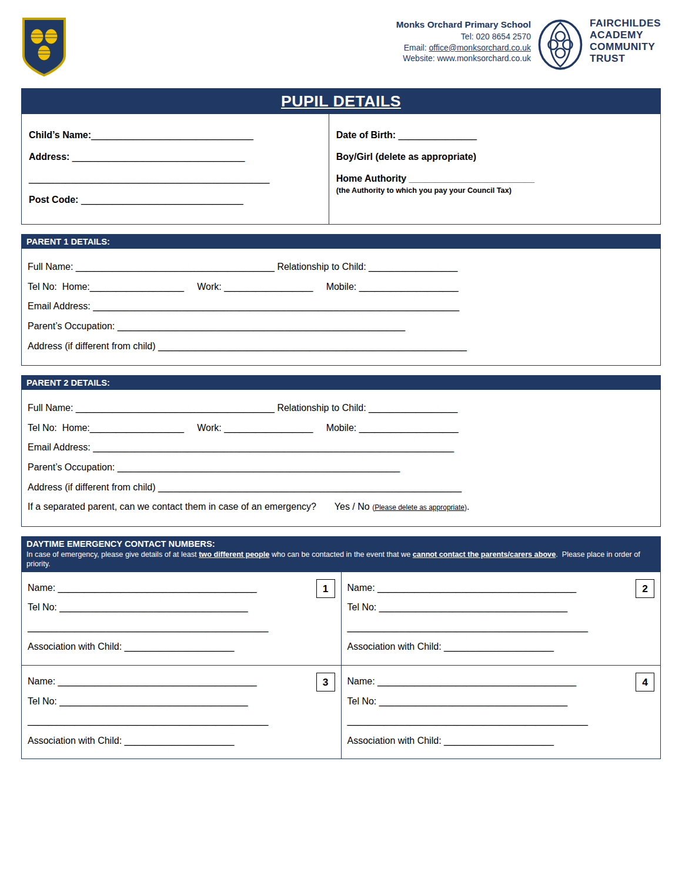Monks Orchard Primary School
Tel: 020 8654 2570
Email: office@monksorchard.co.uk
Website: www.monksorchard.co.uk
FAIRCHILDES
ACADEMY
COMMUNITY
TRUST
PUPIL DETAILS
Child’s Name:_______________________________
Address: _________________________________
______________________________________________
Post Code: _______________________________
Date of Birth: _______________
Boy/Girl (delete as appropriate)
Home Authority ________________________
(the Authority to which you pay your Council Tax)
PARENT 1 DETAILS:
Full Name: ______________________________________ Relationship to Child: _________________
Tel No: Home:__________________ Work: _________________ Mobile: ___________________
Email Address: ______________________________________________________________________
Parent’s Occupation: _______________________________________________________
Address (if different from child) ___________________________________________________________
PARENT 2 DETAILS:
Full Name: ______________________________________ Relationship to Child: _________________
Tel No: Home:__________________ Work: _________________ Mobile: ___________________
Email Address: _____________________________________________________________________
Parent’s Occupation: ______________________________________________________
Address (if different from child) __________________________________________________________
If a separated parent, can we contact them in case of an emergency? Yes / No (Please delete as appropriate).
DAYTIME EMERGENCY CONTACT NUMBERS: In case of emergency, please give details of at least two different people who can be contacted in the event that we cannot contact the parents/carers above. Please place in order of priority.
| Name: ______________________________________ Tel No: ____________________________________ ______________________________________________ Association with Child: _____________________ 1 | Name: ______________________________________ Tel No: ____________________________________ ______________________________________________ Association with Child: _____________________ 2 |
| Name: ______________________________________ Tel No: ____________________________________ ______________________________________________ Association with Child: _____________________ 3 | Name: ______________________________________ Tel No: ____________________________________ ______________________________________________ Association with Child: _____________________ 4 |